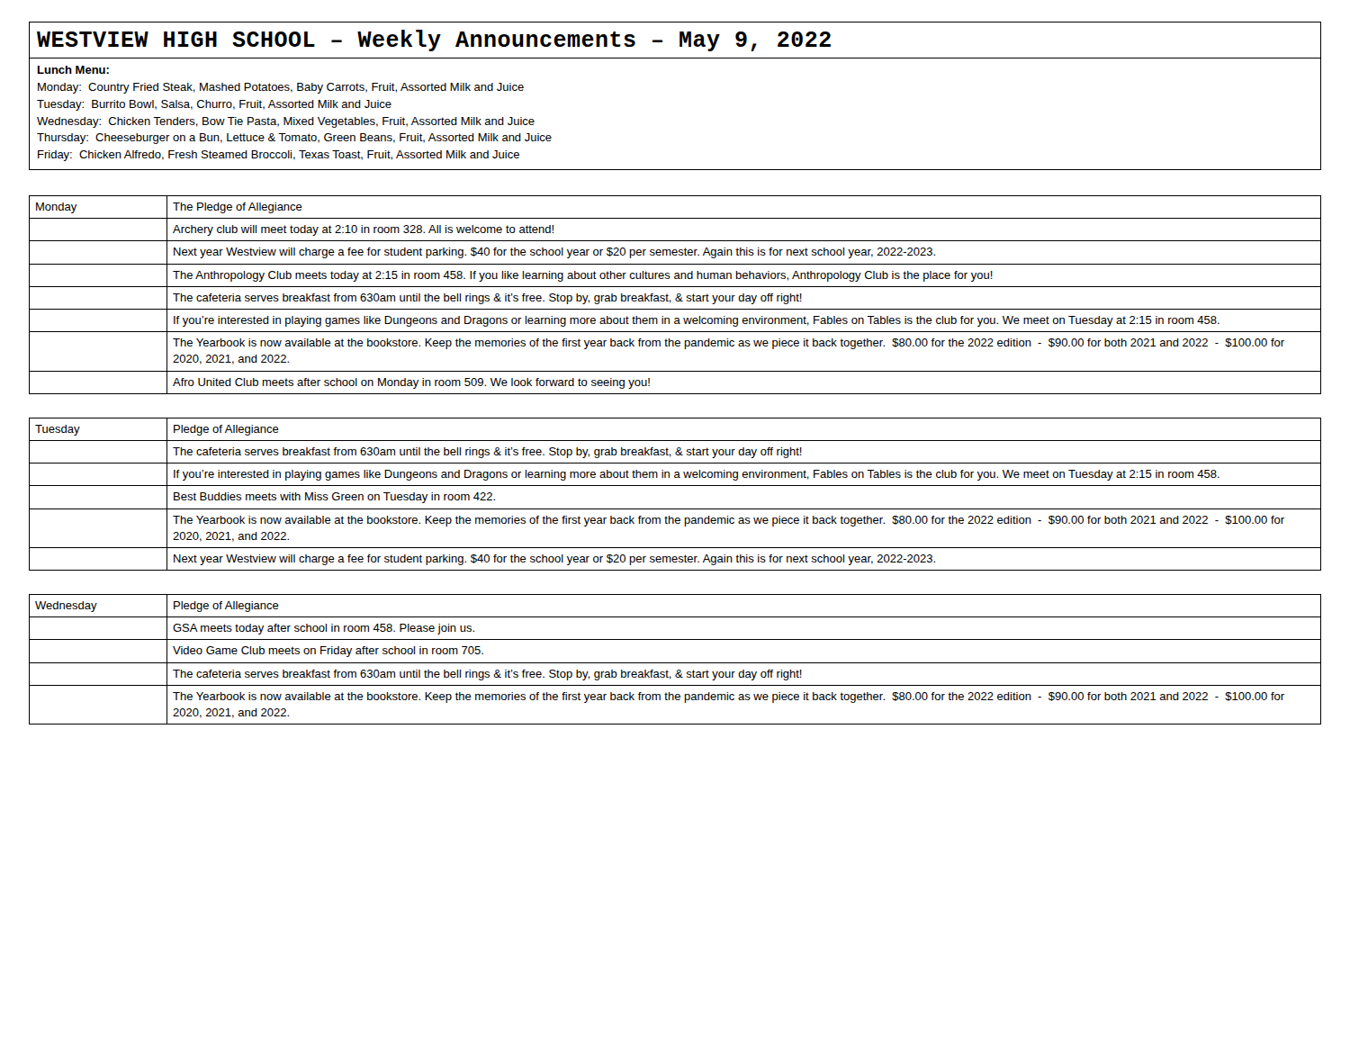WESTVIEW HIGH SCHOOL – Weekly Announcements – May 9, 2022
Lunch Menu:
Monday: Country Fried Steak, Mashed Potatoes, Baby Carrots, Fruit, Assorted Milk and Juice
Tuesday: Burrito Bowl, Salsa, Churro, Fruit, Assorted Milk and Juice
Wednesday: Chicken Tenders, Bow Tie Pasta, Mixed Vegetables, Fruit, Assorted Milk and Juice
Thursday: Cheeseburger on a Bun, Lettuce & Tomato, Green Beans, Fruit, Assorted Milk and Juice
Friday: Chicken Alfredo, Fresh Steamed Broccoli, Texas Toast, Fruit, Assorted Milk and Juice
| Monday | The Pledge of Allegiance |
| | Archery club will meet today at 2:10 in room 328. All is welcome to attend! |
| | Next year Westview will charge a fee for student parking. $40 for the school year or $20 per semester. Again this is for next school year, 2022-2023. |
| | The Anthropology Club meets today at 2:15 in room 458. If you like learning about other cultures and human behaviors, Anthropology Club is the place for you! |
| | The cafeteria serves breakfast from 630am until the bell rings & it’s free. Stop by, grab breakfast, & start your day off right! |
| | If you’re interested in playing games like Dungeons and Dragons or learning more about them in a welcoming environment, Fables on Tables is the club for you. We meet on Tuesday at 2:15 in room 458. |
| | The Yearbook is now available at the bookstore. Keep the memories of the first year back from the pandemic as we piece it back together. $80.00 for the 2022 edition - $90.00 for both 2021 and 2022 - $100.00 for 2020, 2021, and 2022. |
| | Afro United Club meets after school on Monday in room 509. We look forward to seeing you! |
| Tuesday | Pledge of Allegiance |
| | The cafeteria serves breakfast from 630am until the bell rings & it’s free. Stop by, grab breakfast, & start your day off right! |
| | If you’re interested in playing games like Dungeons and Dragons or learning more about them in a welcoming environment, Fables on Tables is the club for you. We meet on Tuesday at 2:15 in room 458. |
| | Best Buddies meets with Miss Green on Tuesday in room 422. |
| | The Yearbook is now available at the bookstore. Keep the memories of the first year back from the pandemic as we piece it back together. $80.00 for the 2022 edition - $90.00 for both 2021 and 2022 - $100.00 for 2020, 2021, and 2022. |
| | Next year Westview will charge a fee for student parking. $40 for the school year or $20 per semester. Again this is for next school year, 2022-2023. |
| Wednesday | Pledge of Allegiance |
| | GSA meets today after school in room 458. Please join us. |
| | Video Game Club meets on Friday after school in room 705. |
| | The cafeteria serves breakfast from 630am until the bell rings & it’s free. Stop by, grab breakfast, & start your day off right! |
| | The Yearbook is now available at the bookstore. Keep the memories of the first year back from the pandemic as we piece it back together. $80.00 for the 2022 edition - $90.00 for both 2021 and 2022 - $100.00 for 2020, 2021, and 2022. |